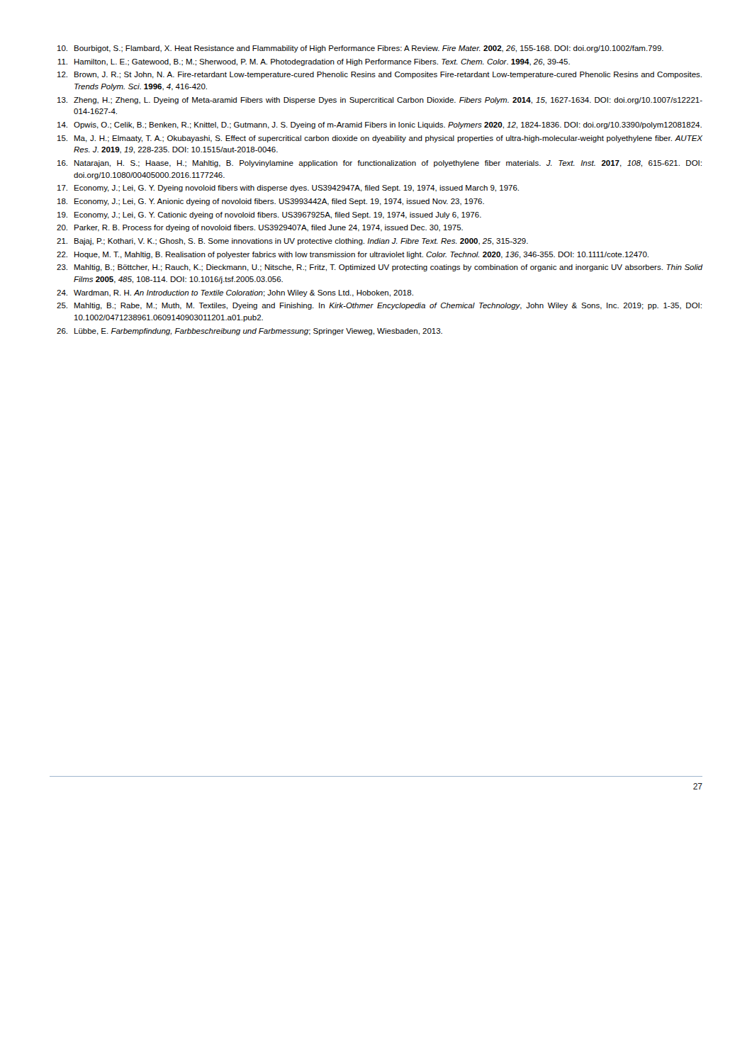10. Bourbigot, S.; Flambard, X. Heat Resistance and Flammability of High Performance Fibres: A Review. Fire Mater. 2002, 26, 155-168. DOI: doi.org/10.1002/fam.799.
11. Hamilton, L. E.; Gatewood, B.; M.; Sherwood, P. M. A. Photodegradation of High Performance Fibers. Text. Chem. Color. 1994, 26, 39-45.
12. Brown, J. R.; St John, N. A. Fire-retardant Low-temperature-cured Phenolic Resins and Composites Fire-retardant Low-temperature-cured Phenolic Resins and Composites. Trends Polym. Sci. 1996, 4, 416-420.
13. Zheng, H.; Zheng, L. Dyeing of Meta-aramid Fibers with Disperse Dyes in Supercritical Carbon Dioxide. Fibers Polym. 2014, 15, 1627-1634. DOI: doi.org/10.1007/s12221-014-1627-4.
14. Opwis, O.; Celik, B.; Benken, R.; Knittel, D.; Gutmann, J. S. Dyeing of m-Aramid Fibers in Ionic Liquids. Polymers 2020, 12, 1824-1836. DOI: doi.org/10.3390/polym12081824.
15. Ma, J. H.; Elmaaty, T. A.; Okubayashi, S. Effect of supercritical carbon dioxide on dyeability and physical properties of ultra-high-molecular-weight polyethylene fiber. AUTEX Res. J. 2019, 19, 228-235. DOI: 10.1515/aut-2018-0046.
16. Natarajan, H. S.; Haase, H.; Mahltig, B. Polyvinylamine application for functionalization of polyethylene fiber materials. J. Text. Inst. 2017, 108, 615-621. DOI: doi.org/10.1080/00405000.2016.1177246.
17. Economy, J.; Lei, G. Y. Dyeing novoloid fibers with disperse dyes. US3942947A, filed Sept. 19, 1974, issued March 9, 1976.
18. Economy, J.; Lei, G. Y. Anionic dyeing of novoloid fibers. US3993442A, filed Sept. 19, 1974, issued Nov. 23, 1976.
19. Economy, J.; Lei, G. Y. Cationic dyeing of novoloid fibers. US3967925A, filed Sept. 19, 1974, issued July 6, 1976.
20. Parker, R. B. Process for dyeing of novoloid fibers. US3929407A, filed June 24, 1974, issued Dec. 30, 1975.
21. Bajaj, P.; Kothari, V. K.; Ghosh, S. B. Some innovations in UV protective clothing. Indian J. Fibre Text. Res. 2000, 25, 315-329.
22. Hoque, M. T., Mahltig, B. Realisation of polyester fabrics with low transmission for ultraviolet light. Color. Technol. 2020, 136, 346-355. DOI: 10.1111/cote.12470.
23. Mahltig, B.; Böttcher, H.; Rauch, K.; Dieckmann, U.; Nitsche, R.; Fritz, T. Optimized UV protecting coatings by combination of organic and inorganic UV absorbers. Thin Solid Films 2005, 485, 108-114. DOI: 10.1016/j.tsf.2005.03.056.
24. Wardman, R. H. An Introduction to Textile Coloration; John Wiley & Sons Ltd., Hoboken, 2018.
25. Mahltig, B.; Rabe, M.; Muth, M. Textiles, Dyeing and Finishing. In Kirk-Othmer Encyclopedia of Chemical Technology, John Wiley & Sons, Inc. 2019; pp. 1-35, DOI: 10.1002/0471238961.0609140903011201.a01.pub2.
26. Lübbe, E. Farbempfindung, Farbbeschreibung und Farbmessung; Springer Vieweg, Wiesbaden, 2013.
27